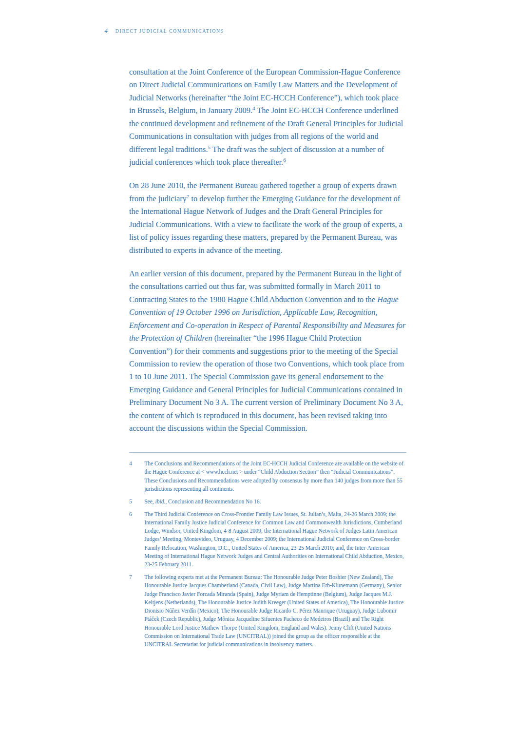4 Direct Judicial Communications
consultation at the Joint Conference of the European Commission-Hague Conference on Direct Judicial Communications on Family Law Matters and the Development of Judicial Networks (hereinafter “the Joint EC-HCCH Conference”), which took place in Brussels, Belgium, in January 2009.4 The Joint EC-HCCH Conference underlined the continued development and refinement of the Draft General Principles for Judicial Communications in consultation with judges from all regions of the world and different legal traditions.5 The draft was the subject of discussion at a number of judicial conferences which took place thereafter.6
On 28 June 2010, the Permanent Bureau gathered together a group of experts drawn from the judiciary7 to develop further the Emerging Guidance for the development of the International Hague Network of Judges and the Draft General Principles for Judicial Communications. With a view to facilitate the work of the group of experts, a list of policy issues regarding these matters, prepared by the Permanent Bureau, was distributed to experts in advance of the meeting.
An earlier version of this document, prepared by the Permanent Bureau in the light of the consultations carried out thus far, was submitted formally in March 2011 to Contracting States to the 1980 Hague Child Abduction Convention and to the Hague Convention of 19 October 1996 on Jurisdiction, Applicable Law, Recognition, Enforcement and Co-operation in Respect of Parental Responsibility and Measures for the Protection of Children (hereinafter “the 1996 Hague Child Protection Convention”) for their comments and suggestions prior to the meeting of the Special Commission to review the operation of those two Conventions, which took place from 1 to 10 June 2011. The Special Commission gave its general endorsement to the Emerging Guidance and General Principles for Judicial Communications contained in Preliminary Document No 3 A. The current version of Preliminary Document No 3 A, the content of which is reproduced in this document, has been revised taking into account the discussions within the Special Commission.
4
The Conclusions and Recommendations of the Joint EC-HCCH Judicial Conference are available on the website of the Hague Conference at < www.hcch.net > under “Child Abduction Section” then “Judicial Communications”. These Conclusions and Recommendations were adopted by consensus by more than 140 judges from more than 55 jurisdictions representing all continents.
5
See, ibid., Conclusion and Recommendation No 16.
6
The Third Judicial Conference on Cross-Frontier Family Law Issues, St. Julian’s, Malta, 24-26 March 2009; the International Family Justice Judicial Conference for Common Law and Commonwealth Jurisdictions, Cumberland Lodge, Windsor, United Kingdom, 4-8 August 2009; the International Hague Network of Judges Latin American Judges’ Meeting, Montevideo, Uruguay, 4 December 2009; the International Judicial Conference on Cross-border Family Relocation, Washington, D.C., United States of America, 23-25 March 2010; and, the Inter-American Meeting of International Hague Network Judges and Central Authorities on International Child Abduction, Mexico, 23-25 February 2011.
7
The following experts met at the Permanent Bureau: The Honourable Judge Peter Boshier (New Zealand), The Honourable Justice Jacques Chamberland (Canada, Civil Law), Judge Martina Erb-Klunemann (Germany), Senior Judge Francisco Javier Forcada Miranda (Spain), Judge Myriam de Hemptinne (Belgium), Judge Jacques M.J. Keltjens (Netherlands), The Honourable Justice Judith Kreeger (United States of America), The Honourable Justice Dionisio Núñez Verdín (Mexico), The Honourable Judge Ricardo C. Pérez Manrique (Uruguay), Judge Lubomir Ptáček (Czech Republic), Judge Mônica Jacqueline Sifuentes Pacheco de Medeiros (Brazil) and The Right Honourable Lord Justice Mathew Thorpe (United Kingdom, England and Wales). Jenny Clift (United Nations Commission on International Trade Law (UNCITRAL)) joined the group as the officer responsible at the UNCITRAL Secretariat for judicial communications in insolvency matters.